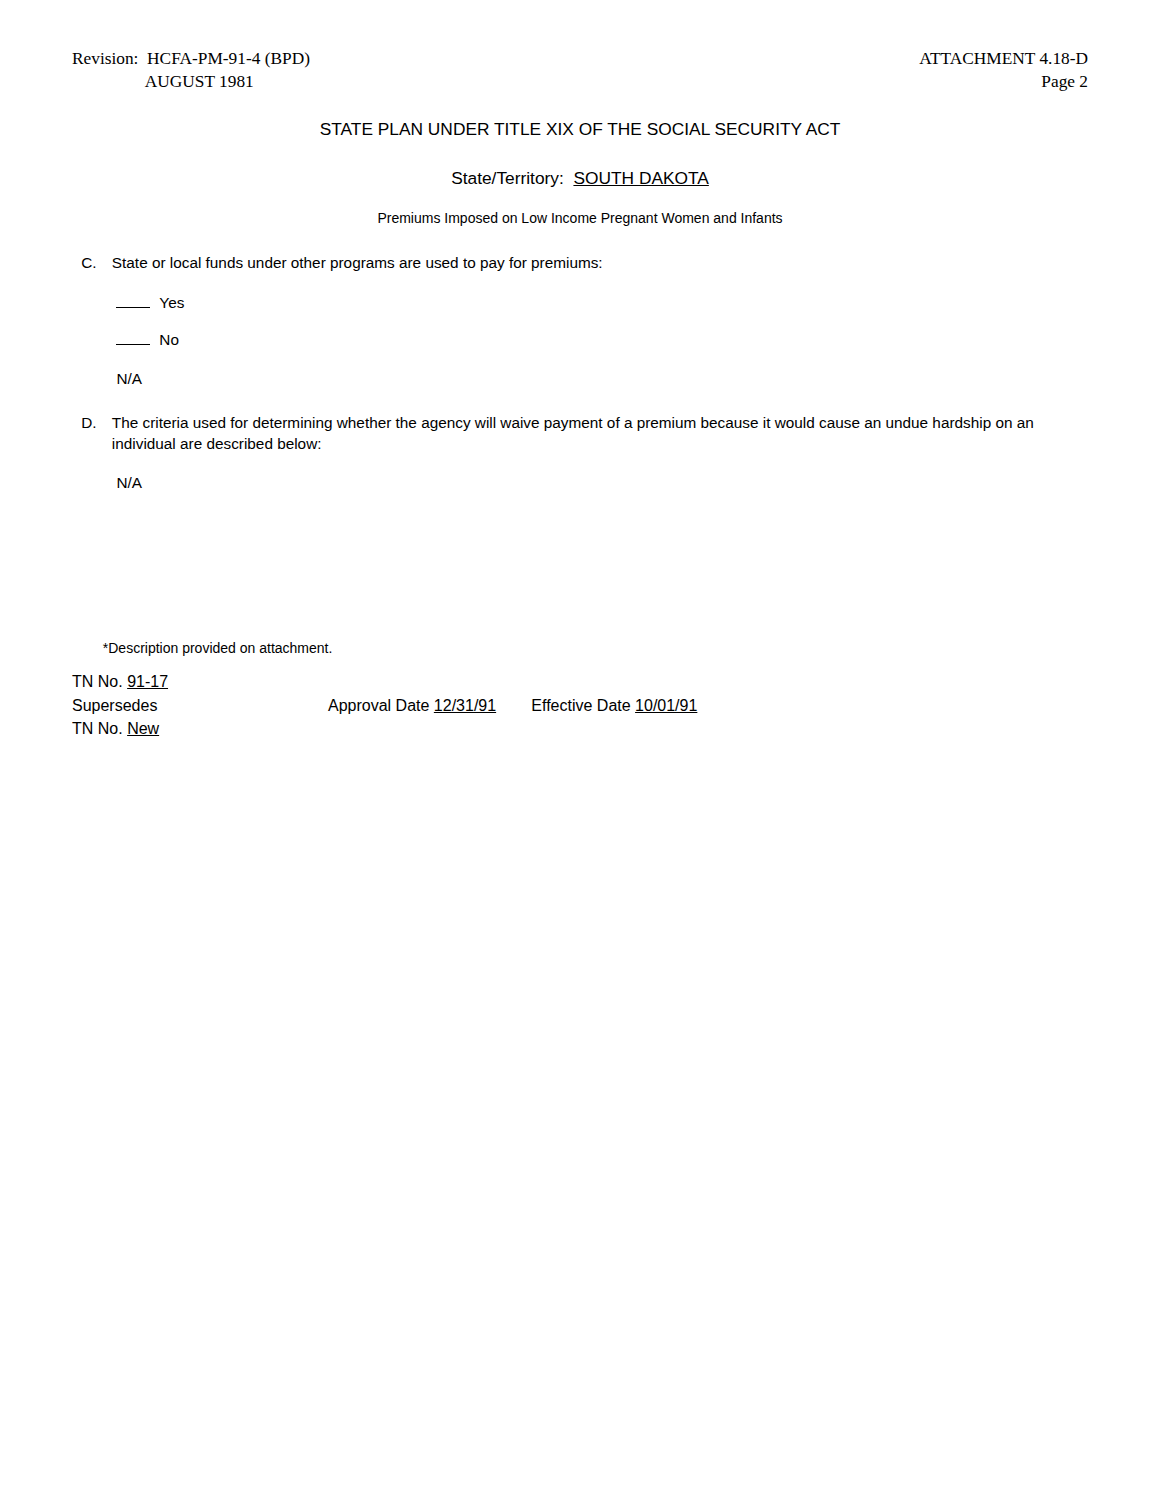Revision: HCFA-PM-91-4 (BPD)
AUGUST 1981
ATTACHMENT 4.18-D
Page 2
STATE PLAN UNDER TITLE XIX OF THE SOCIAL SECURITY ACT
State/Territory: SOUTH DAKOTA
Premiums Imposed on Low Income Pregnant Women and Infants
C. State or local funds under other programs are used to pay for premiums:
Yes
No
N/A
D.
The criteria used for determining whether the agency will waive payment of a premium because it would cause an undue hardship on an individual are described below:
N/A
*Description provided on attachment.
TN No. 91-17
Supersedes
Approval Date 12/31/91 Effective Date 10/01/91
TN No. New